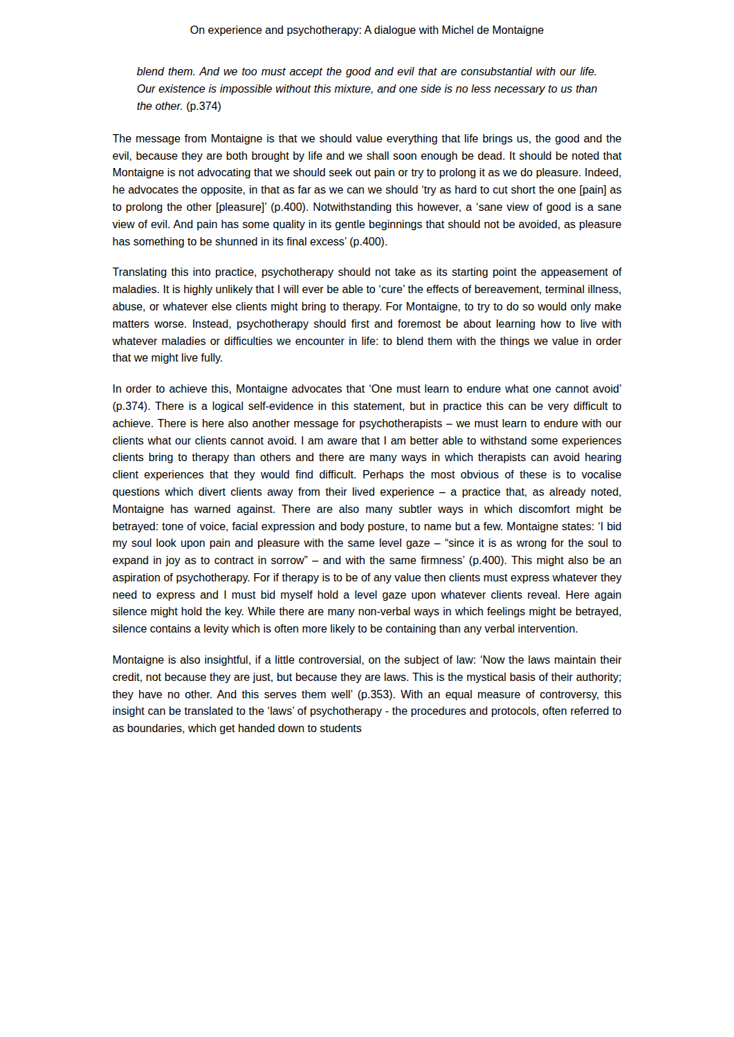On experience and psychotherapy: A dialogue with Michel de Montaigne
blend them. And we too must accept the good and evil that are consubstantial with our life. Our existence is impossible without this mixture, and one side is no less necessary to us than the other. (p.374)
The message from Montaigne is that we should value everything that life brings us, the good and the evil, because they are both brought by life and we shall soon enough be dead. It should be noted that Montaigne is not advocating that we should seek out pain or try to prolong it as we do pleasure. Indeed, he advocates the opposite, in that as far as we can we should ‘try as hard to cut short the one [pain] as to prolong the other [pleasure]’ (p.400). Notwithstanding this however, a ‘sane view of good is a sane view of evil. And pain has some quality in its gentle beginnings that should not be avoided, as pleasure has something to be shunned in its final excess’ (p.400).
Translating this into practice, psychotherapy should not take as its starting point the appeasement of maladies. It is highly unlikely that I will ever be able to ‘cure’ the effects of bereavement, terminal illness, abuse, or whatever else clients might bring to therapy. For Montaigne, to try to do so would only make matters worse. Instead, psychotherapy should first and foremost be about learning how to live with whatever maladies or difficulties we encounter in life: to blend them with the things we value in order that we might live fully.
In order to achieve this, Montaigne advocates that ‘One must learn to endure what one cannot avoid’ (p.374). There is a logical self-evidence in this statement, but in practice this can be very difficult to achieve. There is here also another message for psychotherapists – we must learn to endure with our clients what our clients cannot avoid. I am aware that I am better able to withstand some experiences clients bring to therapy than others and there are many ways in which therapists can avoid hearing client experiences that they would find difficult. Perhaps the most obvious of these is to vocalise questions which divert clients away from their lived experience – a practice that, as already noted, Montaigne has warned against. There are also many subtler ways in which discomfort might be betrayed: tone of voice, facial expression and body posture, to name but a few. Montaigne states: ‘I bid my soul look upon pain and pleasure with the same level gaze – “since it is as wrong for the soul to expand in joy as to contract in sorrow” – and with the same firmness’ (p.400). This might also be an aspiration of psychotherapy. For if therapy is to be of any value then clients must express whatever they need to express and I must bid myself hold a level gaze upon whatever clients reveal. Here again silence might hold the key. While there are many non-verbal ways in which feelings might be betrayed, silence contains a levity which is often more likely to be containing than any verbal intervention.
Montaigne is also insightful, if a little controversial, on the subject of law: ‘Now the laws maintain their credit, not because they are just, but because they are laws. This is the mystical basis of their authority; they have no other. And this serves them well’ (p.353). With an equal measure of controversy, this insight can be translated to the ‘laws’ of psychotherapy - the procedures and protocols, often referred to as boundaries, which get handed down to students